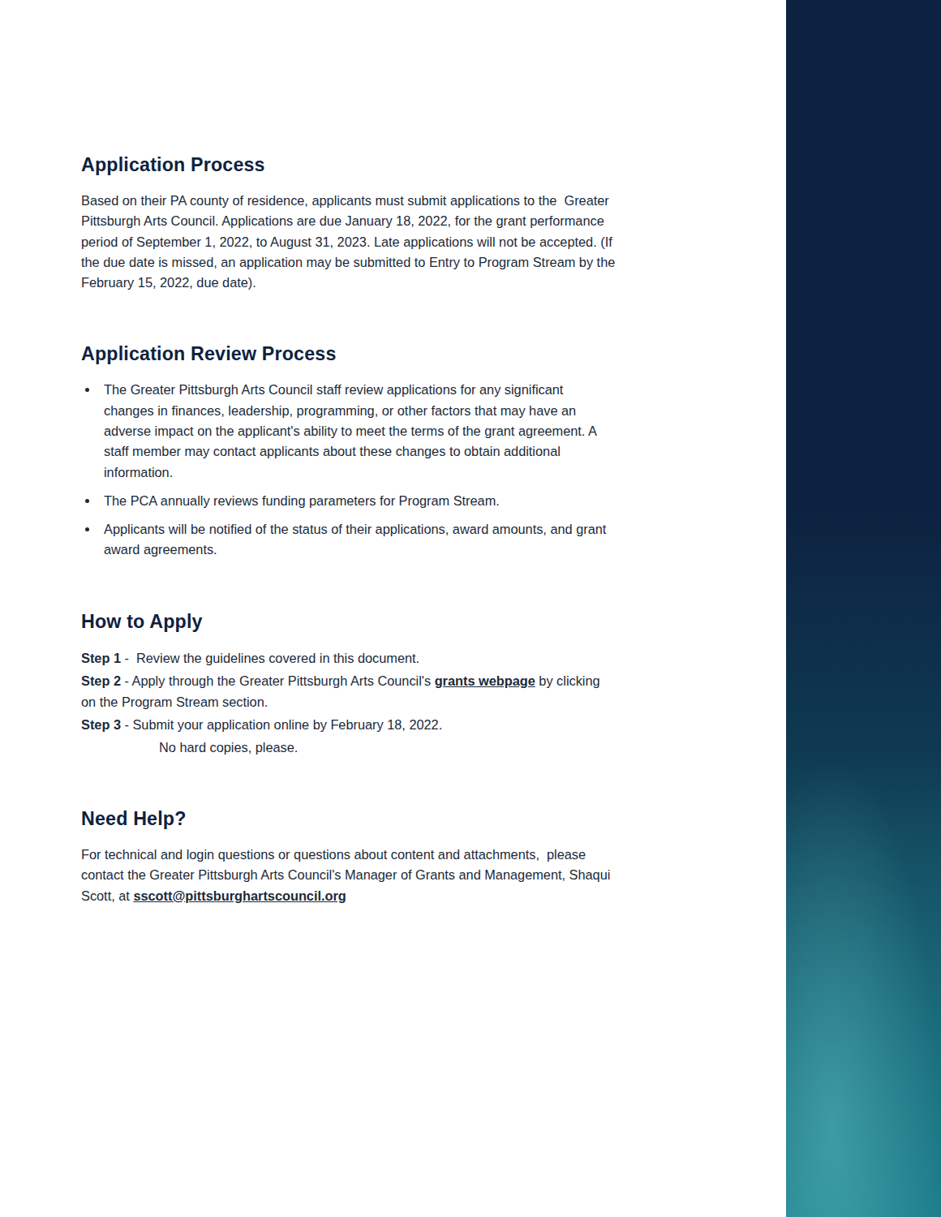Application Process
Based on their PA county of residence, applicants must submit applications to the Greater Pittsburgh Arts Council. Applications are due January 18, 2022, for the grant performance period of September 1, 2022, to August 31, 2023. Late applications will not be accepted. (If the due date is missed, an application may be submitted to Entry to Program Stream by the February 15, 2022, due date).
Application Review Process
The Greater Pittsburgh Arts Council staff review applications for any significant changes in finances, leadership, programming, or other factors that may have an adverse impact on the applicant's ability to meet the terms of the grant agreement. A staff member may contact applicants about these changes to obtain additional information.
The PCA annually reviews funding parameters for Program Stream.
Applicants will be notified of the status of their applications, award amounts, and grant award agreements.
How to Apply
Step 1 - Review the guidelines covered in this document. Step 2 - Apply through the Greater Pittsburgh Arts Council's grants webpage by clicking on the Program Stream section. Step 3 - Submit your application online by February 18, 2022. No hard copies, please.
Need Help?
For technical and login questions or questions about content and attachments, please contact the Greater Pittsburgh Arts Council's Manager of Grants and Management, Shaqui Scott, at sscott@pittsburghartscouncil.org